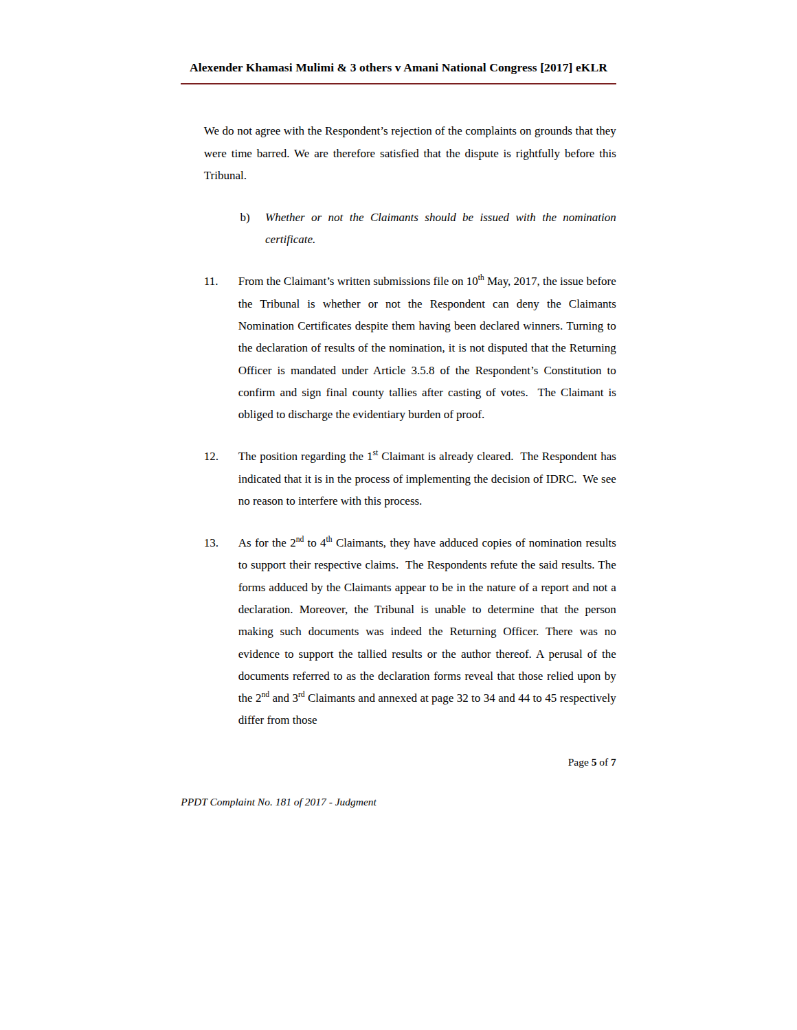Alexender Khamasi Mulimi & 3 others v Amani National Congress [2017] eKLR
We do not agree with the Respondent’s rejection of the complaints on grounds that they were time barred. We are therefore satisfied that the dispute is rightfully before this Tribunal.
b) Whether or not the Claimants should be issued with the nomination certificate.
11. From the Claimant’s written submissions file on 10th May, 2017, the issue before the Tribunal is whether or not the Respondent can deny the Claimants Nomination Certificates despite them having been declared winners. Turning to the declaration of results of the nomination, it is not disputed that the Returning Officer is mandated under Article 3.5.8 of the Respondent’s Constitution to confirm and sign final county tallies after casting of votes. The Claimant is obliged to discharge the evidentiary burden of proof.
12. The position regarding the 1st Claimant is already cleared. The Respondent has indicated that it is in the process of implementing the decision of IDRC. We see no reason to interfere with this process.
13. As for the 2nd to 4th Claimants, they have adduced copies of nomination results to support their respective claims. The Respondents refute the said results. The forms adduced by the Claimants appear to be in the nature of a report and not a declaration. Moreover, the Tribunal is unable to determine that the person making such documents was indeed the Returning Officer. There was no evidence to support the tallied results or the author thereof. A perusal of the documents referred to as the declaration forms reveal that those relied upon by the 2nd and 3rd Claimants and annexed at page 32 to 34 and 44 to 45 respectively differ from those
Page 5 of 7
PPDT Complaint No. 181 of 2017 - Judgment